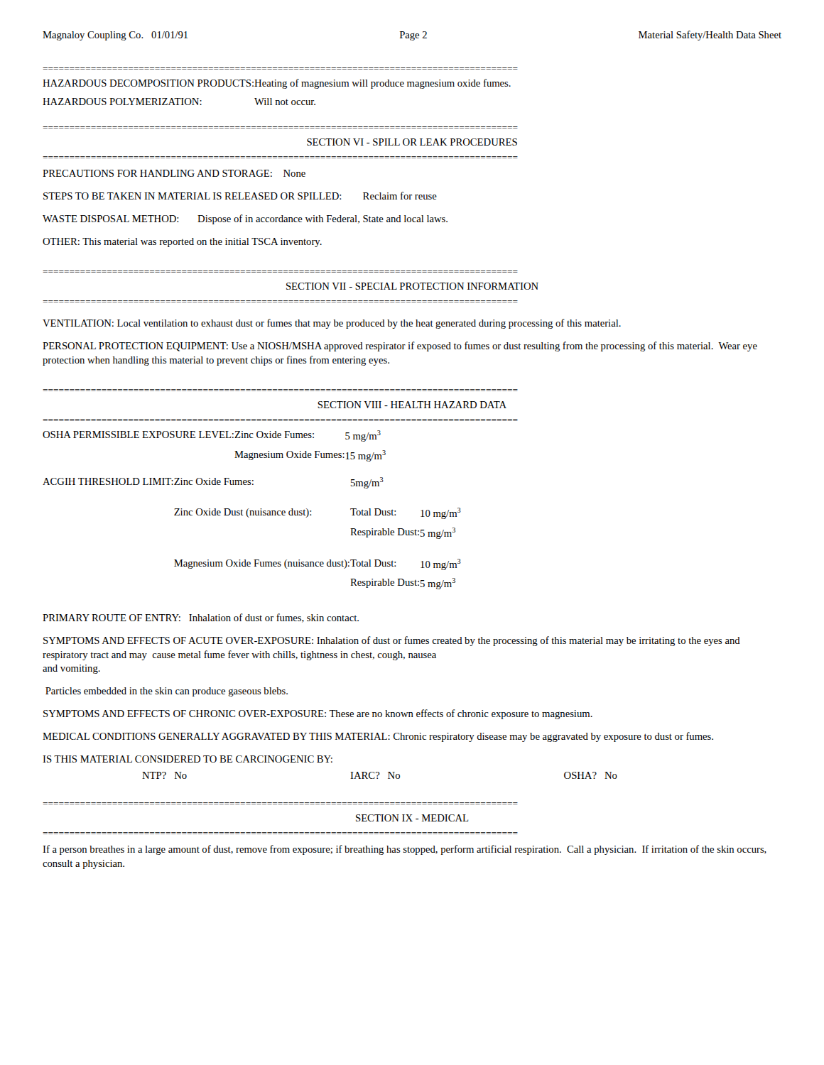Magnaloy Coupling Co. 01/01/91
Page 2
Material Safety/Health Data Sheet
=========================================================================================
| HAZARDOUS DECOMPOSITION PRODUCTS: | Heating of magnesium will produce magnesium oxide fumes. |
| HAZARDOUS POLYMERIZATION: | Will not occur. |
=========================================================================================
SECTION VI - SPILL OR LEAK PROCEDURES
=========================================================================================
PRECAUTIONS FOR HANDLING AND STORAGE: None
STEPS TO BE TAKEN IN MATERIAL IS RELEASED OR SPILLED: Reclaim for reuse
WASTE DISPOSAL METHOD: Dispose of in accordance with Federal, State and local laws.
OTHER: This material was reported on the initial TSCA inventory.
=========================================================================================
SECTION VII - SPECIAL PROTECTION INFORMATION
=========================================================================================
VENTILATION: Local ventilation to exhaust dust or fumes that may be produced by the heat generated during processing of this material.
PERSONAL PROTECTION EQUIPMENT: Use a NIOSH/MSHA approved respirator if exposed to fumes or dust resulting from the processing of this material. Wear eye protection when handling this material to prevent chips or fines from entering eyes.
=========================================================================================
SECTION VIII - HEALTH HAZARD DATA
=========================================================================================
| OSHA PERMISSIBLE EXPOSURE LEVEL: | Zinc Oxide Fumes: | 5 mg/m 3 | |
| | Magnesium Oxide Fumes: | 15 mg/m 3 | |
| ACGIH THRESHOLD LIMIT: | Zinc Oxide Fumes: | 5mg/m 3 | |
| | Zinc Oxide Dust (nuisance dust): | Total Dust: | 10 mg/m 3 |
| | | Respirable Dust: | 5 mg/m 3 |
| | Magnesium Oxide Fumes (nuisance dust): | Total Dust: | 10 mg/m 3 |
| | | Respirable Dust: | 5 mg/m 3 |
PRIMARY ROUTE OF ENTRY: Inhalation of dust or fumes, skin contact.
SYMPTOMS AND EFFECTS OF ACUTE OVER-EXPOSURE: Inhalation of dust or fumes created by the processing of this material may be irritating to the eyes and respiratory tract and may cause metal fume fever with chills, tightness in chest, cough, nausea
and vomiting.
Particles embedded in the skin can produce gaseous blebs.
SYMPTOMS AND EFFECTS OF CHRONIC OVER-EXPOSURE: These are no known effects of chronic exposure to magnesium.
MEDICAL CONDITIONS GENERALLY AGGRAVATED BY THIS MATERIAL: Chronic respiratory disease may be aggravated by exposure to dust or fumes.
IS THIS MATERIAL CONSIDERED TO BE CARCINOGENIC BY:
NTP? No
IARC? No
OSHA? No
=========================================================================================
SECTION IX - MEDICAL
=========================================================================================
If a person breathes in a large amount of dust, remove from exposure; if breathing has stopped, perform artificial respiration. Call a physician. If irritation of the skin occurs, consult a physician.